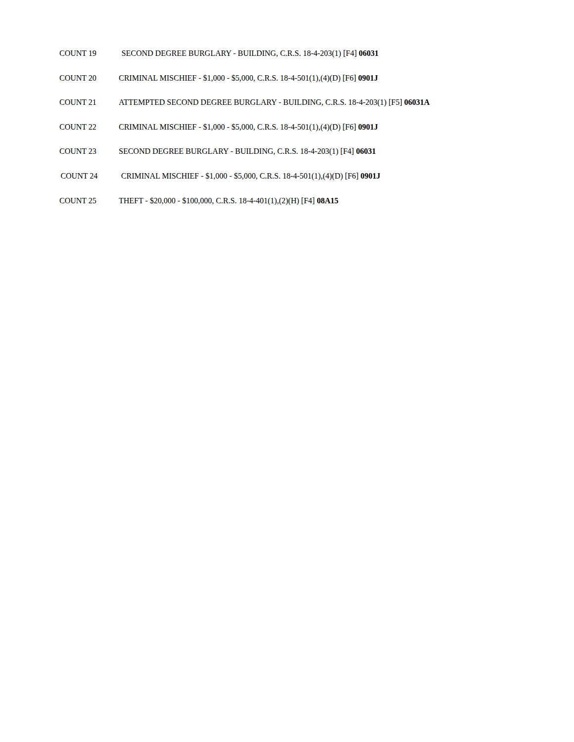COUNT 19
SECOND DEGREE BURGLARY - BUILDING, C.R.S. 18-4-203(1) [F4] 06031
COUNT 20
CRIMINAL MISCHIEF - $1,000 - $5,000, C.R.S. 18-4-501(1),(4)(D) [F6] 0901J
COUNT 21
ATTEMPTED SECOND DEGREE BURGLARY - BUILDING, C.R.S. 18-4-203(1) [F5] 06031A
COUNT 22
CRIMINAL MISCHIEF - $1,000 - $5,000, C.R.S. 18-4-501(1),(4)(D) [F6] 0901J
COUNT 23
SECOND DEGREE BURGLARY - BUILDING, C.R.S. 18-4-203(1) [F4] 06031
COUNT 24
CRIMINAL MISCHIEF - $1,000 - $5,000, C.R.S. 18-4-501(1),(4)(D) [F6] 0901J
COUNT 25
THEFT - $20,000 - $100,000, C.R.S. 18-4-401(1),(2)(H) [F4] 08A15